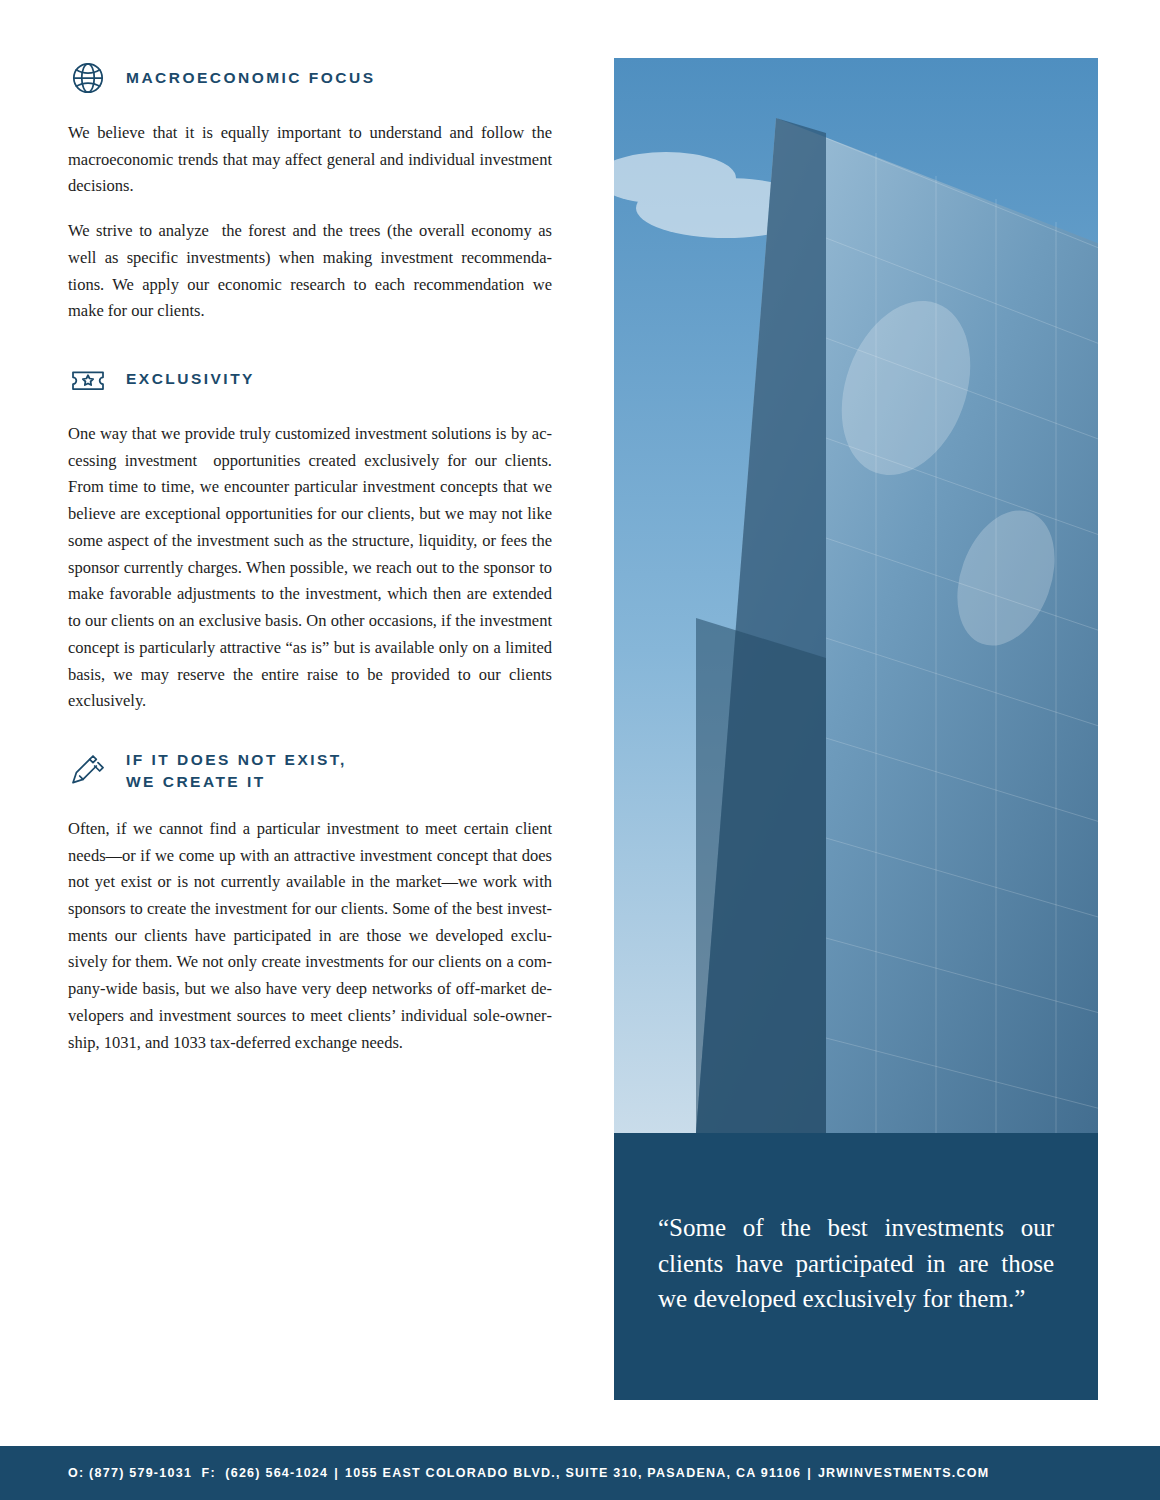Macroeconomic Focus
We believe that it is equally important to understand and follow the macroeconomic trends that may affect general and individual investment decisions.
We strive to analyze the forest and the trees (the overall economy as well as specific investments) when making investment recommendations. We apply our economic research to each recommendation we make for our clients.
Exclusivity
One way that we provide truly customized investment solutions is by accessing investment opportunities created exclusively for our clients. From time to time, we encounter particular investment concepts that we believe are exceptional opportunities for our clients, but we may not like some aspect of the investment such as the structure, liquidity, or fees the sponsor currently charges. When possible, we reach out to the sponsor to make favorable adjustments to the investment, which then are extended to our clients on an exclusive basis. On other occasions, if the investment concept is particularly attractive “as is” but is available only on a limited basis, we may reserve the entire raise to be provided to our clients exclusively.
If It Does Not Exist,
We Create It
Often, if we cannot find a particular investment to meet certain client needs—or if we come up with an attractive investment concept that does not yet exist or is not currently available in the market—we work with sponsors to create the investment for our clients. Some of the best investments our clients have participated in are those we developed exclusively for them. We not only create investments for our clients on a company-wide basis, but we also have very deep networks of off-market developers and investment sources to meet clients’ individual sole-ownership, 1031, and 1033 tax-deferred exchange needs.
“Some of the best investments our clients have participated in are those we developed exclusively for them.”
O: (877) 579-1031 F: (626) 564-1024|1055 EAST COLORADO BLVD., SUITE 310, PASADENA, CA 91106|JRWINVESTMENTS.COM